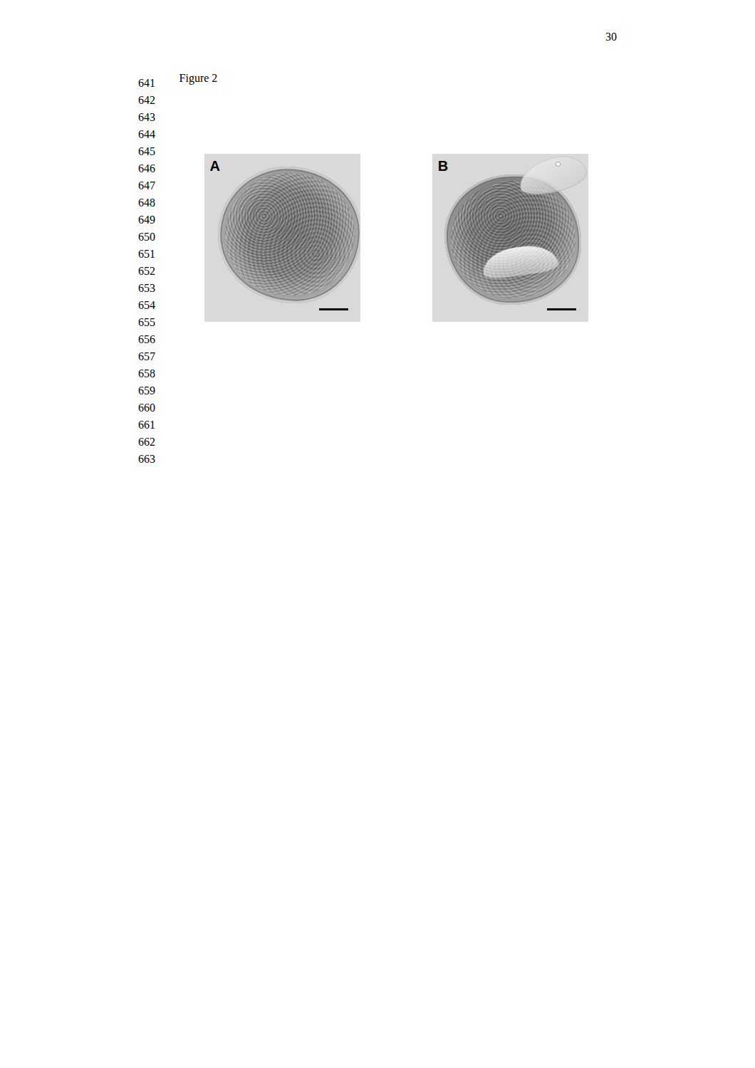30
641
642
643
644
645
646
647
648
649
650
651
652
653
654
655
656
657
658
659
660
661
662
663
Figure 2
A
B